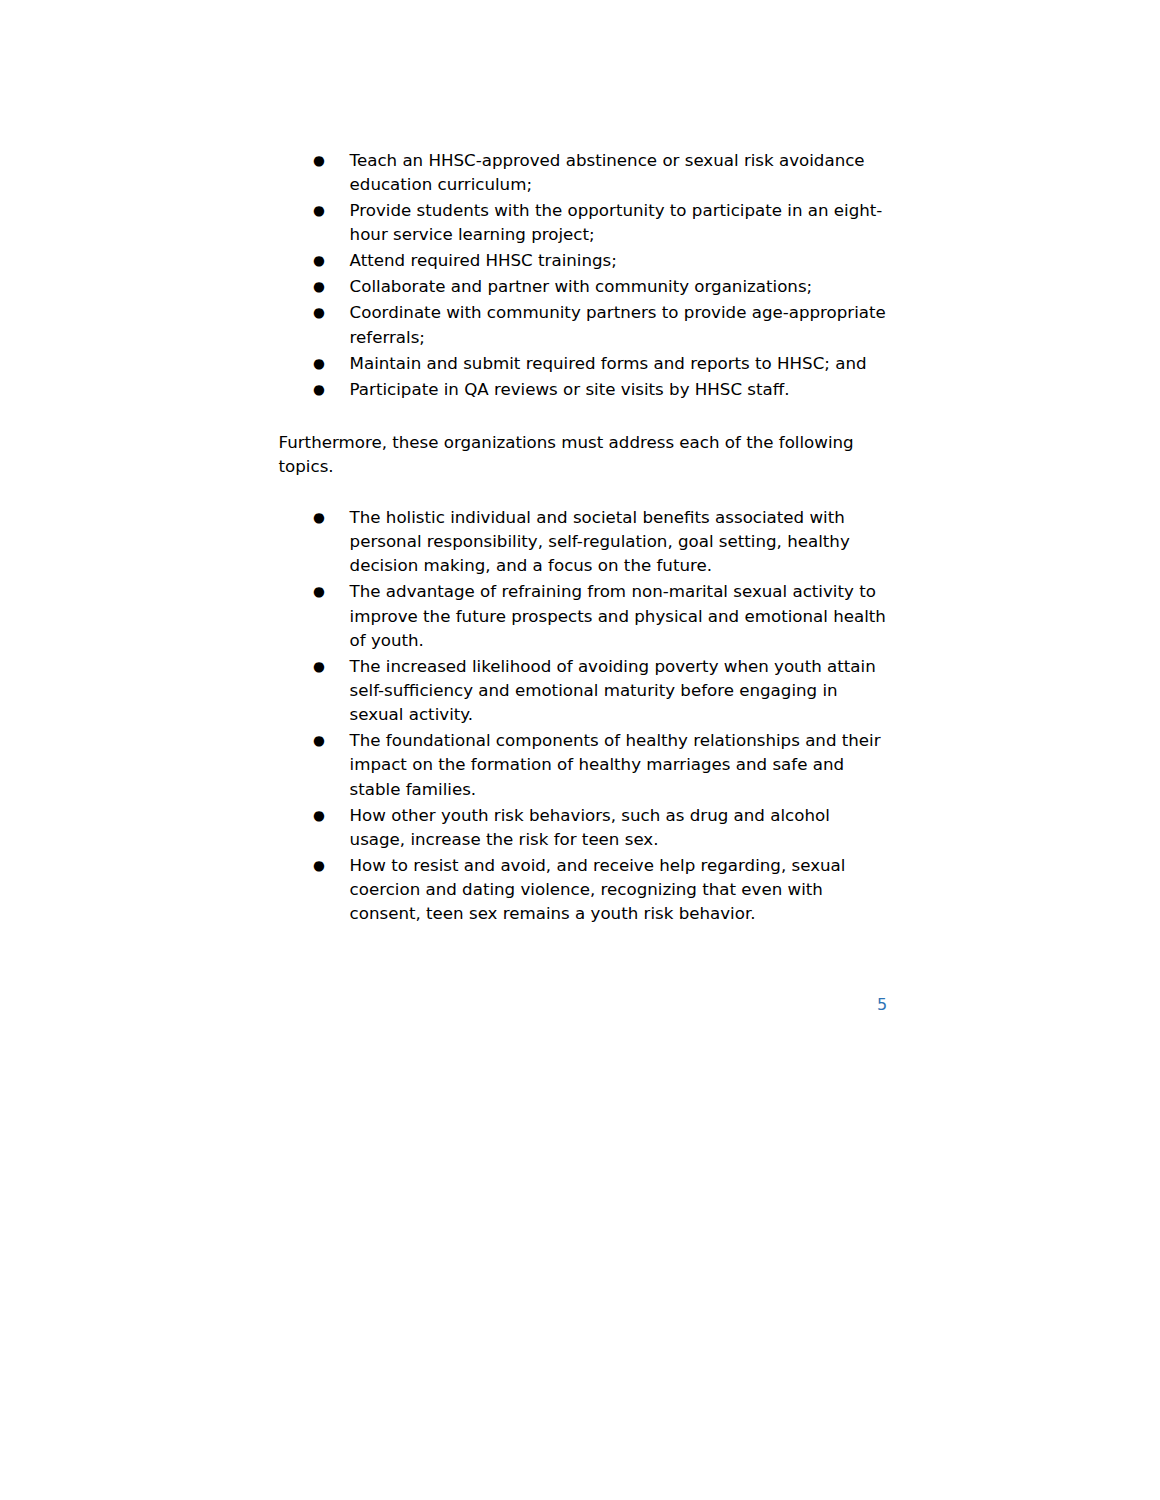Teach an HHSC-approved abstinence or sexual risk avoidance education curriculum;
Provide students with the opportunity to participate in an eight-hour service learning project;
Attend required HHSC trainings;
Collaborate and partner with community organizations;
Coordinate with community partners to provide age-appropriate referrals;
Maintain and submit required forms and reports to HHSC; and
Participate in QA reviews or site visits by HHSC staff.
Furthermore, these organizations must address each of the following topics.
The holistic individual and societal benefits associated with personal responsibility, self-regulation, goal setting, healthy decision making, and a focus on the future.
The advantage of refraining from non-marital sexual activity to improve the future prospects and physical and emotional health of youth.
The increased likelihood of avoiding poverty when youth attain self-sufficiency and emotional maturity before engaging in sexual activity.
The foundational components of healthy relationships and their impact on the formation of healthy marriages and safe and stable families.
How other youth risk behaviors, such as drug and alcohol usage, increase the risk for teen sex.
How to resist and avoid, and receive help regarding, sexual coercion and dating violence, recognizing that even with consent, teen sex remains a youth risk behavior.
5